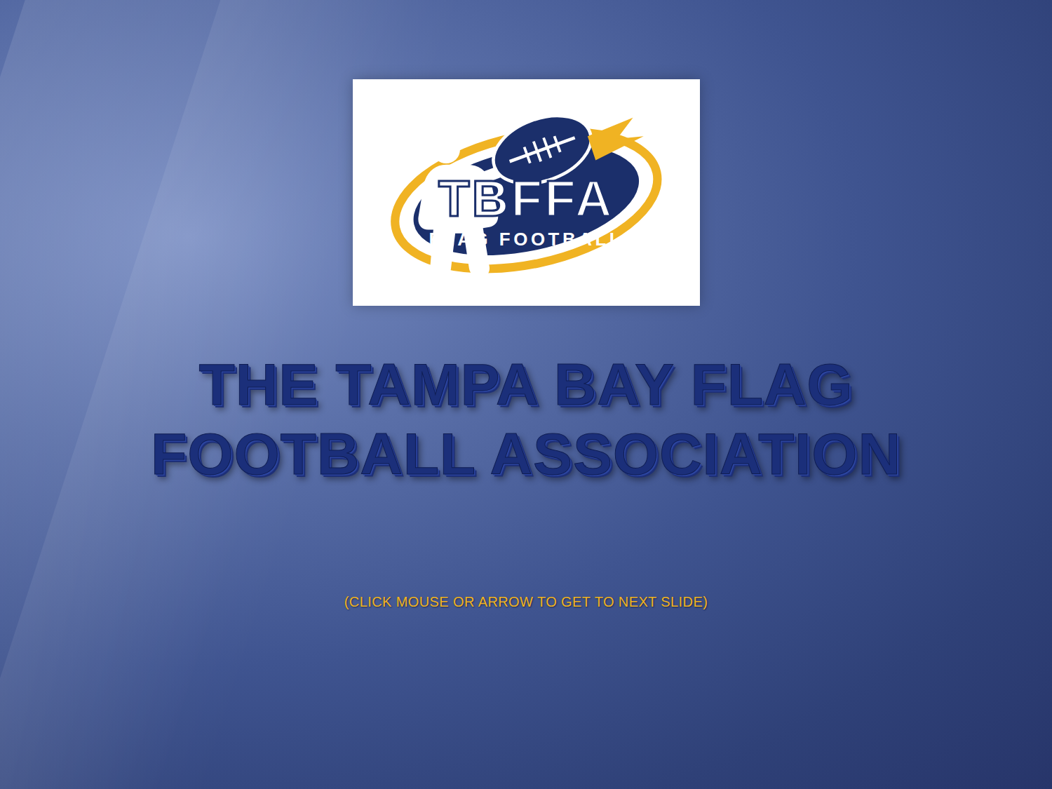TBFFA Flag Football TBFFA FLAG FOOTBALL
The Tampa Bay Flag Football Association
(Click mouse or arrow to get to next slide)